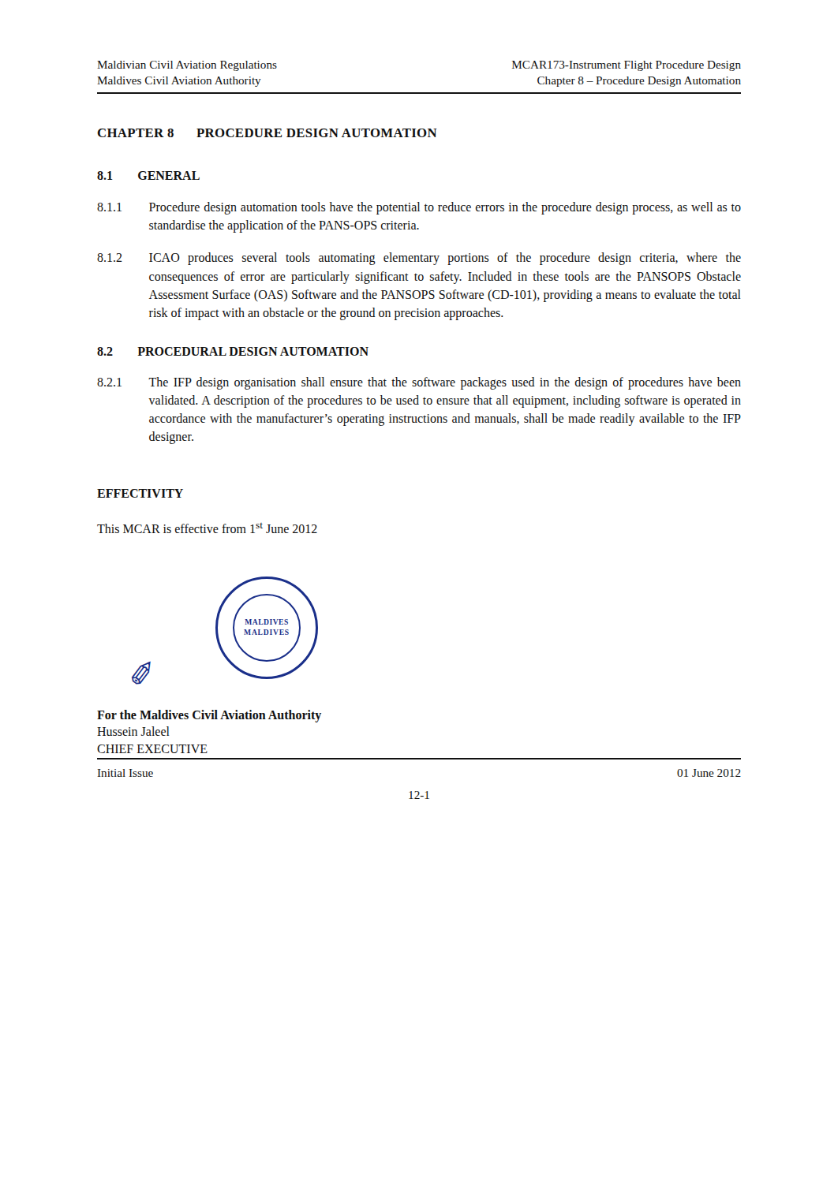Maldivian Civil Aviation Regulations
Maldives Civil Aviation Authority
MCAR173-Instrument Flight Procedure Design
Chapter 8 – Procedure Design Automation
CHAPTER 8 PROCEDURE DESIGN AUTOMATION
8.1 GENERAL
8.1.1
Procedure design automation tools have the potential to reduce errors in the procedure design process, as well as to standardise the application of the PANS-OPS criteria.
8.1.2
ICAO produces several tools automating elementary portions of the procedure design criteria, where the consequences of error are particularly significant to safety. Included in these tools are the PANSOPS Obstacle Assessment Surface (OAS) Software and the PANSOPS Software (CD-101), providing a means to evaluate the total risk of impact with an obstacle or the ground on precision approaches.
8.2 PROCEDURAL DESIGN AUTOMATION
8.2.1
The IFP design organisation shall ensure that the software packages used in the design of procedures have been validated. A description of the procedures to be used to ensure that all equipment, including software is operated in accordance with the manufacturer’s operating instructions and manuals, shall be made readily available to the IFP designer.
EFFECTIVITY
This MCAR is effective from 1st June 2012
MALDIVES
MALDIVES
✐
For the Maldives Civil Aviation Authority
Hussein Jaleel
CHIEF EXECUTIVE
Initial Issue
01 June 2012
12-1